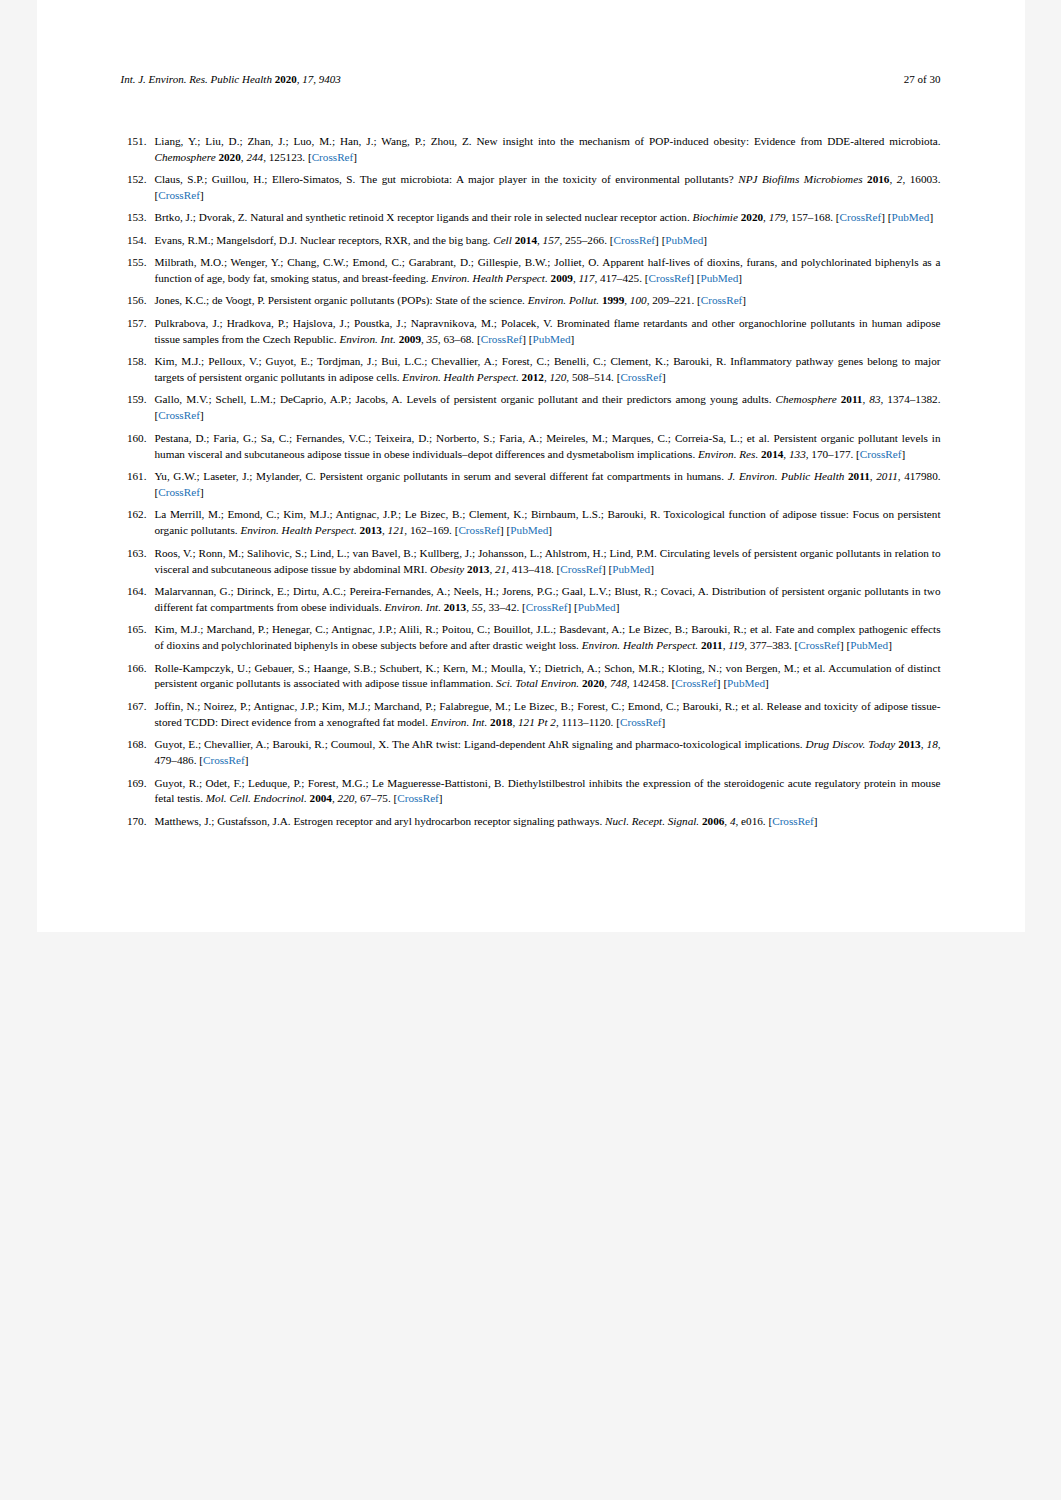Int. J. Environ. Res. Public Health 2020, 17, 9403
27 of 30
151. Liang, Y.; Liu, D.; Zhan, J.; Luo, M.; Han, J.; Wang, P.; Zhou, Z. New insight into the mechanism of POP-induced obesity: Evidence from DDE-altered microbiota. Chemosphere 2020, 244, 125123. [CrossRef]
152. Claus, S.P.; Guillou, H.; Ellero-Simatos, S. The gut microbiota: A major player in the toxicity of environmental pollutants? NPJ Biofilms Microbiomes 2016, 2, 16003. [CrossRef]
153. Brtko, J.; Dvorak, Z. Natural and synthetic retinoid X receptor ligands and their role in selected nuclear receptor action. Biochimie 2020, 179, 157–168. [CrossRef] [PubMed]
154. Evans, R.M.; Mangelsdorf, D.J. Nuclear receptors, RXR, and the big bang. Cell 2014, 157, 255–266. [CrossRef] [PubMed]
155. Milbrath, M.O.; Wenger, Y.; Chang, C.W.; Emond, C.; Garabrant, D.; Gillespie, B.W.; Jolliet, O. Apparent half-lives of dioxins, furans, and polychlorinated biphenyls as a function of age, body fat, smoking status, and breast-feeding. Environ. Health Perspect. 2009, 117, 417–425. [CrossRef] [PubMed]
156. Jones, K.C.; de Voogt, P. Persistent organic pollutants (POPs): State of the science. Environ. Pollut. 1999, 100, 209–221. [CrossRef]
157. Pulkrabova, J.; Hradkova, P.; Hajslova, J.; Poustka, J.; Napravnikova, M.; Polacek, V. Brominated flame retardants and other organochlorine pollutants in human adipose tissue samples from the Czech Republic. Environ. Int. 2009, 35, 63–68. [CrossRef] [PubMed]
158. Kim, M.J.; Pelloux, V.; Guyot, E.; Tordjman, J.; Bui, L.C.; Chevallier, A.; Forest, C.; Benelli, C.; Clement, K.; Barouki, R. Inflammatory pathway genes belong to major targets of persistent organic pollutants in adipose cells. Environ. Health Perspect. 2012, 120, 508–514. [CrossRef]
159. Gallo, M.V.; Schell, L.M.; DeCaprio, A.P.; Jacobs, A. Levels of persistent organic pollutant and their predictors among young adults. Chemosphere 2011, 83, 1374–1382. [CrossRef]
160. Pestana, D.; Faria, G.; Sa, C.; Fernandes, V.C.; Teixeira, D.; Norberto, S.; Faria, A.; Meireles, M.; Marques, C.; Correia-Sa, L.; et al. Persistent organic pollutant levels in human visceral and subcutaneous adipose tissue in obese individuals–depot differences and dysmetabolism implications. Environ. Res. 2014, 133, 170–177. [CrossRef]
161. Yu, G.W.; Laseter, J.; Mylander, C. Persistent organic pollutants in serum and several different fat compartments in humans. J. Environ. Public Health 2011, 2011, 417980. [CrossRef]
162. La Merrill, M.; Emond, C.; Kim, M.J.; Antignac, J.P.; Le Bizec, B.; Clement, K.; Birnbaum, L.S.; Barouki, R. Toxicological function of adipose tissue: Focus on persistent organic pollutants. Environ. Health Perspect. 2013, 121, 162–169. [CrossRef] [PubMed]
163. Roos, V.; Ronn, M.; Salihovic, S.; Lind, L.; van Bavel, B.; Kullberg, J.; Johansson, L.; Ahlstrom, H.; Lind, P.M. Circulating levels of persistent organic pollutants in relation to visceral and subcutaneous adipose tissue by abdominal MRI. Obesity 2013, 21, 413–418. [CrossRef] [PubMed]
164. Malarvannan, G.; Dirinck, E.; Dirtu, A.C.; Pereira-Fernandes, A.; Neels, H.; Jorens, P.G.; Gaal, L.V.; Blust, R.; Covaci, A. Distribution of persistent organic pollutants in two different fat compartments from obese individuals. Environ. Int. 2013, 55, 33–42. [CrossRef] [PubMed]
165. Kim, M.J.; Marchand, P.; Henegar, C.; Antignac, J.P.; Alili, R.; Poitou, C.; Bouillot, J.L.; Basdevant, A.; Le Bizec, B.; Barouki, R.; et al. Fate and complex pathogenic effects of dioxins and polychlorinated biphenyls in obese subjects before and after drastic weight loss. Environ. Health Perspect. 2011, 119, 377–383. [CrossRef] [PubMed]
166. Rolle-Kampczyk, U.; Gebauer, S.; Haange, S.B.; Schubert, K.; Kern, M.; Moulla, Y.; Dietrich, A.; Schon, M.R.; Kloting, N.; von Bergen, M.; et al. Accumulation of distinct persistent organic pollutants is associated with adipose tissue inflammation. Sci. Total Environ. 2020, 748, 142458. [CrossRef] [PubMed]
167. Joffin, N.; Noirez, P.; Antignac, J.P.; Kim, M.J.; Marchand, P.; Falabregue, M.; Le Bizec, B.; Forest, C.; Emond, C.; Barouki, R.; et al. Release and toxicity of adipose tissue-stored TCDD: Direct evidence from a xenografted fat model. Environ. Int. 2018, 121 Pt 2, 1113–1120. [CrossRef]
168. Guyot, E.; Chevallier, A.; Barouki, R.; Coumoul, X. The AhR twist: Ligand-dependent AhR signaling and pharmaco-toxicological implications. Drug Discov. Today 2013, 18, 479–486. [CrossRef]
169. Guyot, R.; Odet, F.; Leduque, P.; Forest, M.G.; Le Magueresse-Battistoni, B. Diethylstilbestrol inhibits the expression of the steroidogenic acute regulatory protein in mouse fetal testis. Mol. Cell. Endocrinol. 2004, 220, 67–75. [CrossRef]
170. Matthews, J.; Gustafsson, J.A. Estrogen receptor and aryl hydrocarbon receptor signaling pathways. Nucl. Recept. Signal. 2006, 4, e016. [CrossRef]